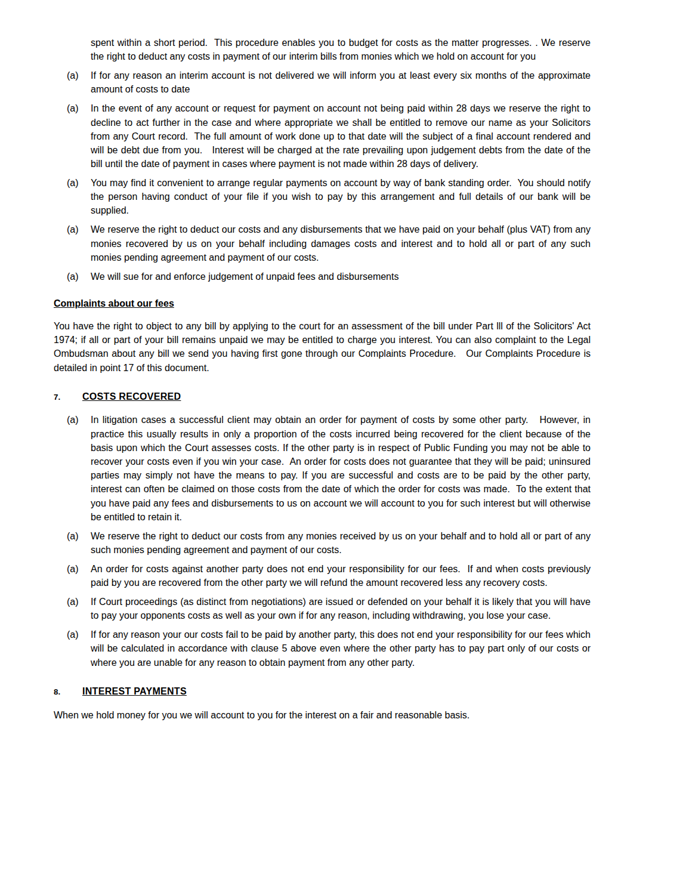spent within a short period. This procedure enables you to budget for costs as the matter progresses. . We reserve the right to deduct any costs in payment of our interim bills from monies which we hold on account for you
(a) If for any reason an interim account is not delivered we will inform you at least every six months of the approximate amount of costs to date
(a) In the event of any account or request for payment on account not being paid within 28 days we reserve the right to decline to act further in the case and where appropriate we shall be entitled to remove our name as your Solicitors from any Court record. The full amount of work done up to that date will the subject of a final account rendered and will be debt due from you. Interest will be charged at the rate prevailing upon judgement debts from the date of the bill until the date of payment in cases where payment is not made within 28 days of delivery.
(a) You may find it convenient to arrange regular payments on account by way of bank standing order. You should notify the person having conduct of your file if you wish to pay by this arrangement and full details of our bank will be supplied.
(a) We reserve the right to deduct our costs and any disbursements that we have paid on your behalf (plus VAT) from any monies recovered by us on your behalf including damages costs and interest and to hold all or part of any such monies pending agreement and payment of our costs.
(a) We will sue for and enforce judgement of unpaid fees and disbursements
Complaints about our fees
You have the right to object to any bill by applying to the court for an assessment of the bill under Part lll of the Solicitors' Act 1974; if all or part of your bill remains unpaid we may be entitled to charge you interest. You can also complaint to the Legal Ombudsman about any bill we send you having first gone through our Complaints Procedure. Our Complaints Procedure is detailed in point 17 of this document.
7. COSTS RECOVERED
(a) In litigation cases a successful client may obtain an order for payment of costs by some other party. However, in practice this usually results in only a proportion of the costs incurred being recovered for the client because of the basis upon which the Court assesses costs. If the other party is in respect of Public Funding you may not be able to recover your costs even if you win your case. An order for costs does not guarantee that they will be paid; uninsured parties may simply not have the means to pay. If you are successful and costs are to be paid by the other party, interest can often be claimed on those costs from the date of which the order for costs was made. To the extent that you have paid any fees and disbursements to us on account we will account to you for such interest but will otherwise be entitled to retain it.
(a) We reserve the right to deduct our costs from any monies received by us on your behalf and to hold all or part of any such monies pending agreement and payment of our costs.
(a) An order for costs against another party does not end your responsibility for our fees. If and when costs previously paid by you are recovered from the other party we will refund the amount recovered less any recovery costs.
(a) If Court proceedings (as distinct from negotiations) are issued or defended on your behalf it is likely that you will have to pay your opponents costs as well as your own if for any reason, including withdrawing, you lose your case.
(a) If for any reason your our costs fail to be paid by another party, this does not end your responsibility for our fees which will be calculated in accordance with clause 5 above even where the other party has to pay part only of our costs or where you are unable for any reason to obtain payment from any other party.
8. INTEREST PAYMENTS
When we hold money for you we will account to you for the interest on a fair and reasonable basis.